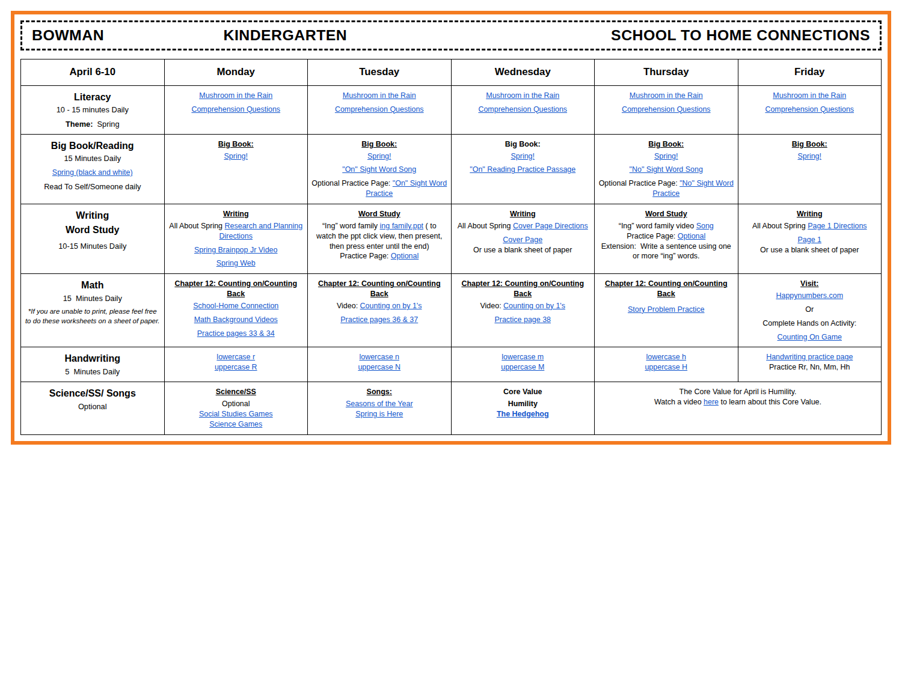| BOWMAN | KINDERGARTEN | SCHOOL TO HOME CONNECTIONS |
| April 6-10 | Monday | Tuesday | Wednesday | Thursday | Friday |
| --- | --- | --- | --- | --- | --- |
| Literacy 10 - 15 minutes Daily Theme: Spring | Mushroom in the Rain Comprehension Questions | Mushroom in the Rain Comprehension Questions | Mushroom in the Rain Comprehension Questions | Mushroom in the Rain Comprehension Questions | Mushroom in the Rain Comprehension Questions |
| Big Book/Reading 15 Minutes Daily Spring (black and white) Read To Self/Someone daily | Big Book: Spring! | Big Book: Spring! "On" Sight Word Song Optional Practice Page: "On" Sight Word Practice | Big Book: Spring! "On" Reading Practice Passage | Big Book: Spring! "No" Sight Word Song Optional Practice Page: "No" Sight Word Practice | Big Book: Spring! |
| Writing Word Study 10-15 Minutes Daily | Writing All About Spring Research and Planning Directions Spring Brainpop Jr Video Spring Web | Word Study “Ing” word family ing family.ppt ( to watch the ppt click view, then present, then press enter until the end) Practice Page: Optional | Writing All About Spring Cover Page Directions Cover Page Or use a blank sheet of paper | Word Study “Ing” word family video Song Practice Page: Optional Extension: Write a sentence using one or more “ing” words. | Writing All About Spring Page 1 Directions Page 1 Or use a blank sheet of paper |
| Math 15 Minutes Daily *If you are unable to print, please feel free to do these worksheets on a sheet of paper. | Chapter 12: Counting on/Counting Back School-Home Connection Math Background Videos Practice pages 33 & 34 | Chapter 12: Counting on/Counting Back Video: Counting on by 1's Practice pages 36 & 37 | Chapter 12: Counting on/Counting Back Video: Counting on by 1's Practice page 38 | Chapter 12: Counting on/Counting Back Story Problem Practice | Visit: Happynumbers.com Or Complete Hands on Activity: Counting On Game |
| Handwriting 5 Minutes Daily | lowercase r uppercase R | lowercase n uppercase N | lowercase m uppercase M | lowercase h uppercase H | Handwriting practice page Practice Rr, Nn, Mm, Hh |
| Science/SS/ Songs Optional | Science/SS Optional Social Studies Games Science Games | Songs: Seasons of the Year Spring is Here | Core Value Humility The Hedgehog | The Core Value for April is Humility. Watch a video here to learn about this Core Value. |